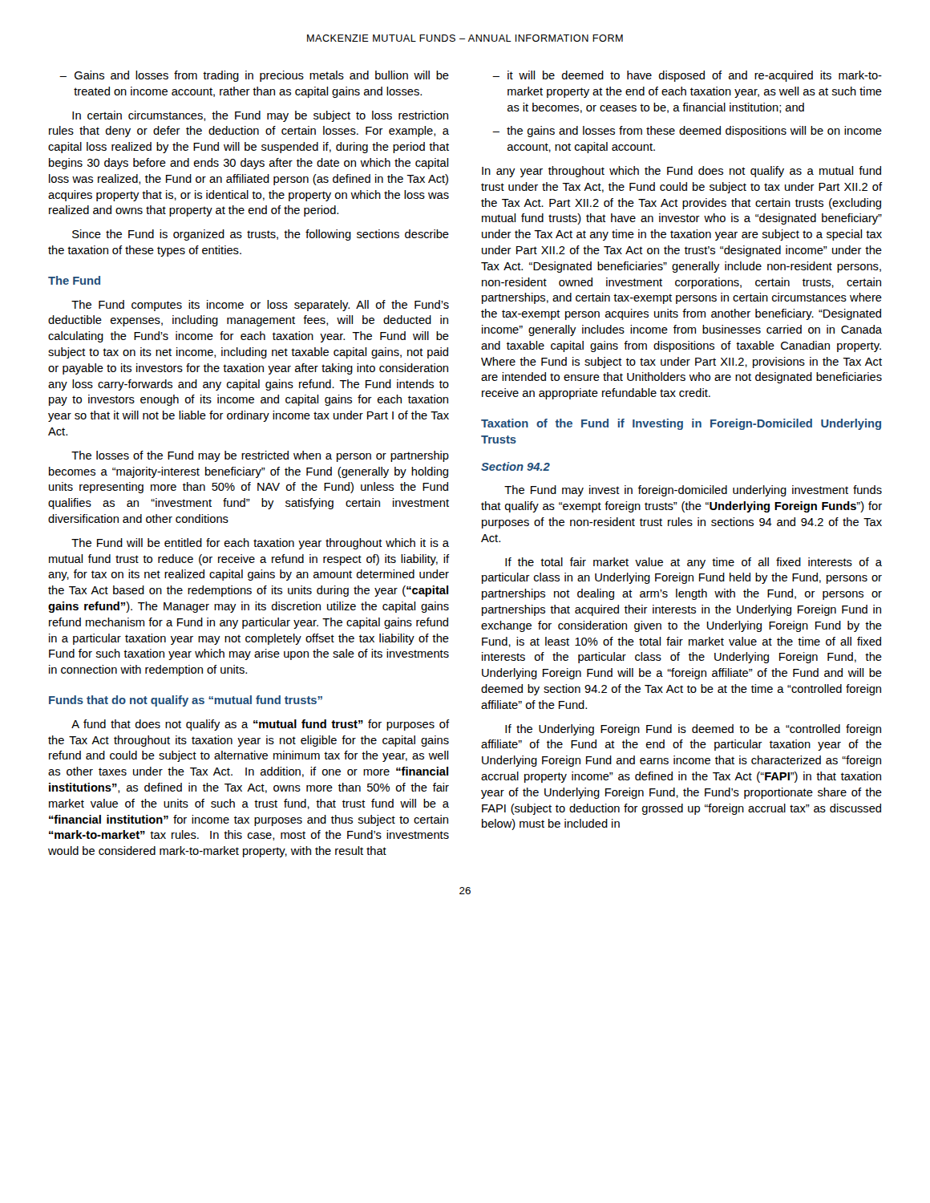MACKENZIE MUTUAL FUNDS – ANNUAL INFORMATION FORM
Gains and losses from trading in precious metals and bullion will be treated on income account, rather than as capital gains and losses.
In certain circumstances, the Fund may be subject to loss restriction rules that deny or defer the deduction of certain losses. For example, a capital loss realized by the Fund will be suspended if, during the period that begins 30 days before and ends 30 days after the date on which the capital loss was realized, the Fund or an affiliated person (as defined in the Tax Act) acquires property that is, or is identical to, the property on which the loss was realized and owns that property at the end of the period.
Since the Fund is organized as trusts, the following sections describe the taxation of these types of entities.
The Fund
The Fund computes its income or loss separately. All of the Fund’s deductible expenses, including management fees, will be deducted in calculating the Fund’s income for each taxation year. The Fund will be subject to tax on its net income, including net taxable capital gains, not paid or payable to its investors for the taxation year after taking into consideration any loss carry-forwards and any capital gains refund. The Fund intends to pay to investors enough of its income and capital gains for each taxation year so that it will not be liable for ordinary income tax under Part I of the Tax Act.
The losses of the Fund may be restricted when a person or partnership becomes a “majority-interest beneficiary” of the Fund (generally by holding units representing more than 50% of NAV of the Fund) unless the Fund qualifies as an “investment fund” by satisfying certain investment diversification and other conditions
The Fund will be entitled for each taxation year throughout which it is a mutual fund trust to reduce (or receive a refund in respect of) its liability, if any, for tax on its net realized capital gains by an amount determined under the Tax Act based on the redemptions of its units during the year (“capital gains refund”). The Manager may in its discretion utilize the capital gains refund mechanism for a Fund in any particular year. The capital gains refund in a particular taxation year may not completely offset the tax liability of the Fund for such taxation year which may arise upon the sale of its investments in connection with redemption of units.
Funds that do not qualify as “mutual fund trusts”
A fund that does not qualify as a “mutual fund trust” for purposes of the Tax Act throughout its taxation year is not eligible for the capital gains refund and could be subject to alternative minimum tax for the year, as well as other taxes under the Tax Act. In addition, if one or more “financial institutions”, as defined in the Tax Act, owns more than 50% of the fair market value of the units of such a trust fund, that trust fund will be a “financial institution” for income tax purposes and thus subject to certain “mark-to-market” tax rules. In this case, most of the Fund’s investments would be considered mark-to-market property, with the result that
it will be deemed to have disposed of and re-acquired its mark-to-market property at the end of each taxation year, as well as at such time as it becomes, or ceases to be, a financial institution; and
the gains and losses from these deemed dispositions will be on income account, not capital account.
In any year throughout which the Fund does not qualify as a mutual fund trust under the Tax Act, the Fund could be subject to tax under Part XII.2 of the Tax Act. Part XII.2 of the Tax Act provides that certain trusts (excluding mutual fund trusts) that have an investor who is a “designated beneficiary” under the Tax Act at any time in the taxation year are subject to a special tax under Part XII.2 of the Tax Act on the trust’s “designated income” under the Tax Act. “Designated beneficiaries” generally include non-resident persons, non-resident owned investment corporations, certain trusts, certain partnerships, and certain tax-exempt persons in certain circumstances where the tax-exempt person acquires units from another beneficiary. “Designated income” generally includes income from businesses carried on in Canada and taxable capital gains from dispositions of taxable Canadian property. Where the Fund is subject to tax under Part XII.2, provisions in the Tax Act are intended to ensure that Unitholders who are not designated beneficiaries receive an appropriate refundable tax credit.
Taxation of the Fund if Investing in Foreign-Domiciled Underlying Trusts
Section 94.2
The Fund may invest in foreign-domiciled underlying investment funds that qualify as “exempt foreign trusts” (the “Underlying Foreign Funds”) for purposes of the non-resident trust rules in sections 94 and 94.2 of the Tax Act.
If the total fair market value at any time of all fixed interests of a particular class in an Underlying Foreign Fund held by the Fund, persons or partnerships not dealing at arm’s length with the Fund, or persons or partnerships that acquired their interests in the Underlying Foreign Fund in exchange for consideration given to the Underlying Foreign Fund by the Fund, is at least 10% of the total fair market value at the time of all fixed interests of the particular class of the Underlying Foreign Fund, the Underlying Foreign Fund will be a “foreign affiliate” of the Fund and will be deemed by section 94.2 of the Tax Act to be at the time a “controlled foreign affiliate” of the Fund.
If the Underlying Foreign Fund is deemed to be a “controlled foreign affiliate” of the Fund at the end of the particular taxation year of the Underlying Foreign Fund and earns income that is characterized as “foreign accrual property income” as defined in the Tax Act (“FAPI”) in that taxation year of the Underlying Foreign Fund, the Fund’s proportionate share of the FAPI (subject to deduction for grossed up “foreign accrual tax” as discussed below) must be included in
26